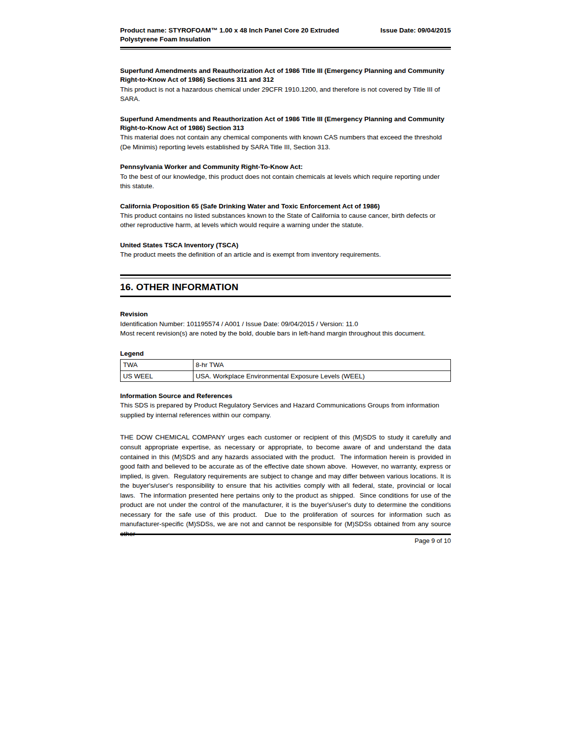Product name: STYROFOAM™ 1.00 x 48 Inch Panel Core 20 Extruded Polystyrene Foam Insulation
Issue Date: 09/04/2015
Superfund Amendments and Reauthorization Act of 1986 Title III (Emergency Planning and Community Right-to-Know Act of 1986) Sections 311 and 312
This product is not a hazardous chemical under 29CFR 1910.1200, and therefore is not covered by Title III of SARA.
Superfund Amendments and Reauthorization Act of 1986 Title III (Emergency Planning and Community Right-to-Know Act of 1986) Section 313
This material does not contain any chemical components with known CAS numbers that exceed the threshold (De Minimis) reporting levels established by SARA Title III, Section 313.
Pennsylvania Worker and Community Right-To-Know Act:
To the best of our knowledge, this product does not contain chemicals at levels which require reporting under this statute.
California Proposition 65 (Safe Drinking Water and Toxic Enforcement Act of 1986)
This product contains no listed substances known to the State of California to cause cancer, birth defects or other reproductive harm, at levels which would require a warning under the statute.
United States TSCA Inventory (TSCA)
The product meets the definition of an article and is exempt from inventory requirements.
16. OTHER INFORMATION
Revision
Identification Number: 101195574 / A001 / Issue Date: 09/04/2015 / Version: 11.0
Most recent revision(s) are noted by the bold, double bars in left-hand margin throughout this document.
Legend
| TWA | 8-hr TWA |
| US WEEL | USA. Workplace Environmental Exposure Levels (WEEL) |
Information Source and References
This SDS is prepared by Product Regulatory Services and Hazard Communications Groups from information supplied by internal references within our company.
THE DOW CHEMICAL COMPANY urges each customer or recipient of this (M)SDS to study it carefully and consult appropriate expertise, as necessary or appropriate, to become aware of and understand the data contained in this (M)SDS and any hazards associated with the product. The information herein is provided in good faith and believed to be accurate as of the effective date shown above. However, no warranty, express or implied, is given. Regulatory requirements are subject to change and may differ between various locations. It is the buyer's/user's responsibility to ensure that his activities comply with all federal, state, provincial or local laws. The information presented here pertains only to the product as shipped. Since conditions for use of the product are not under the control of the manufacturer, it is the buyer's/user's duty to determine the conditions necessary for the safe use of this product. Due to the proliferation of sources for information such as manufacturer-specific (M)SDSs, we are not and cannot be responsible for (M)SDSs obtained from any source other
Page 9 of 10